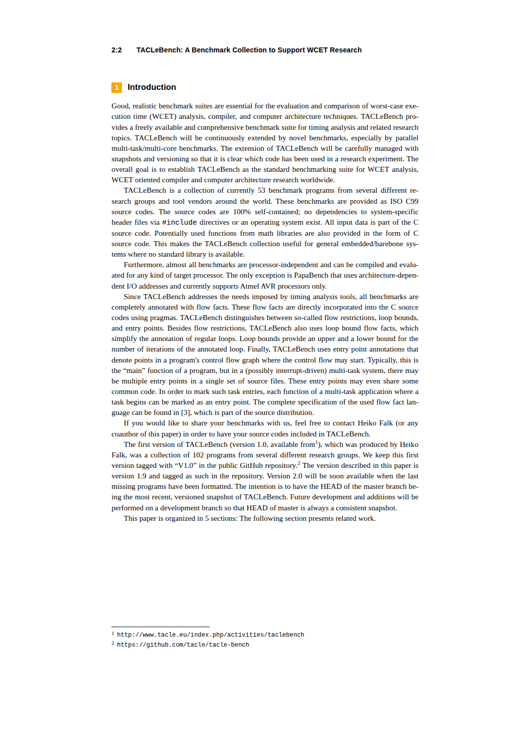2:2 TACLeBench: A Benchmark Collection to Support WCET Research
1 Introduction
Good, realistic benchmark suites are essential for the evaluation and comparison of worst-case execution time (WCET) analysis, compiler, and computer architecture techniques. TACLeBench provides a freely available and comprehensive benchmark suite for timing analysis and related research topics. TACLeBench will be continuously extended by novel benchmarks, especially by parallel multi-task/multi-core benchmarks. The extension of TACLeBench will be carefully managed with snapshots and versioning so that it is clear which code has been used in a research experiment. The overall goal is to establish TACLeBench as the standard benchmarking suite for WCET analysis, WCET oriented compiler and computer architecture research worldwide.
TACLeBench is a collection of currently 53 benchmark programs from several different research groups and tool vendors around the world. These benchmarks are provided as ISO C99 source codes. The source codes are 100% self-contained; no dependencies to system-specific header files via #include directives or an operating system exist. All input data is part of the C source code. Potentially used functions from math libraries are also provided in the form of C source code. This makes the TACLeBench collection useful for general embedded/barebone systems where no standard library is available.
Furthermore, almost all benchmarks are processor-independent and can be compiled and evaluated for any kind of target processor. The only exception is PapaBench that uses architecture-dependent I/O addresses and currently supports Atmel AVR processors only.
Since TACLeBench addresses the needs imposed by timing analysis tools, all benchmarks are completely annotated with flow facts. These flow facts are directly incorporated into the C source codes using pragmas. TACLeBench distinguishes between so-called flow restrictions, loop bounds, and entry points. Besides flow restrictions, TACLeBench also uses loop bound flow facts, which simplify the annotation of regular loops. Loop bounds provide an upper and a lower bound for the number of iterations of the annotated loop. Finally, TACLeBench uses entry point annotations that denote points in a program's control flow graph where the control flow may start. Typically, this is the “main” function of a program, but in a (possibly interrupt-driven) multi-task system, there may be multiple entry points in a single set of source files. These entry points may even share some common code. In order to mark such task entries, each function of a multi-task application where a task begins can be marked as an entry point. The complete specification of the used flow fact language can be found in [3], which is part of the source distribution.
If you would like to share your benchmarks with us, feel free to contact Heiko Falk (or any coauthor of this paper) in order to have your source codes included in TACLeBench.
The first version of TACLeBench (version 1.0, available from1), which was produced by Heiko Falk, was a collection of 102 programs from several different research groups. We keep this first version tagged with “V1.0” in the public GitHub repository.2 The version described in this paper is version 1.9 and tagged as such in the repository. Version 2.0 will be soon available when the last missing programs have been formatted. The intention is to have the HEAD of the master branch being the most recent, versioned snapshot of TACLeBench. Future development and additions will be performed on a development branch so that HEAD of master is always a consistent snapshot.
This paper is organized in 5 sections: The following section presents related work.
1 http://www.tacle.eu/index.php/activities/taclebench
2 https://github.com/tacle/tacle-bench